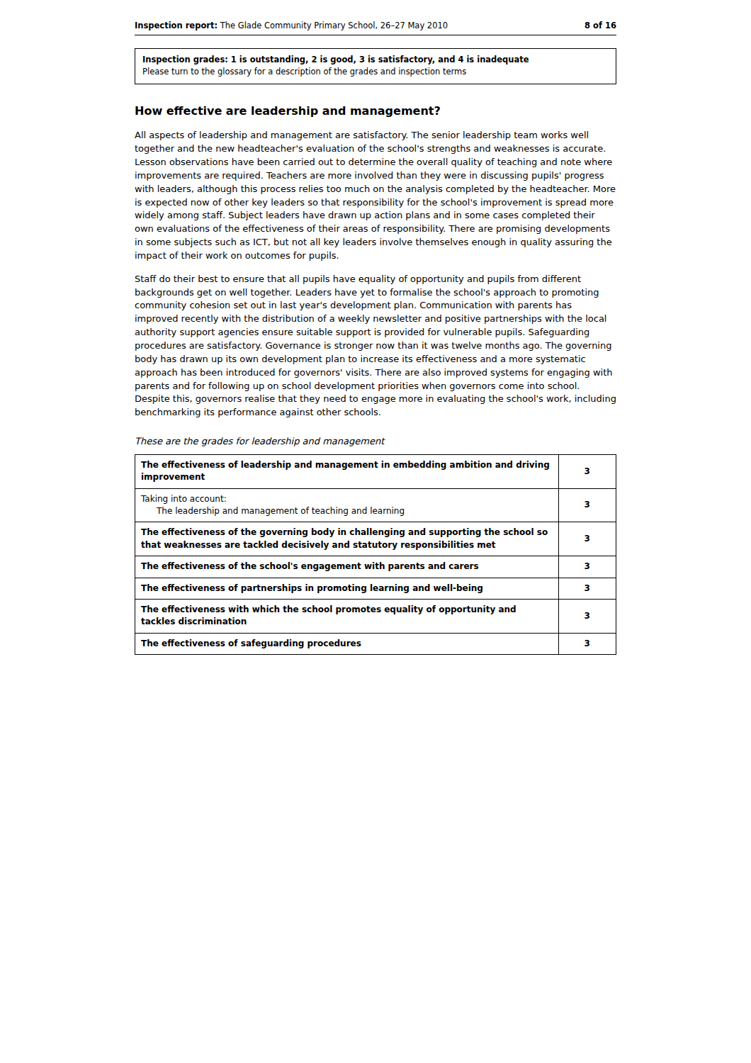Inspection report: The Glade Community Primary School, 26–27 May 2010
8 of 16
Inspection grades: 1 is outstanding, 2 is good, 3 is satisfactory, and 4 is inadequate
Please turn to the glossary for a description of the grades and inspection terms
How effective are leadership and management?
All aspects of leadership and management are satisfactory. The senior leadership team works well together and the new headteacher's evaluation of the school's strengths and weaknesses is accurate. Lesson observations have been carried out to determine the overall quality of teaching and note where improvements are required. Teachers are more involved than they were in discussing pupils' progress with leaders, although this process relies too much on the analysis completed by the headteacher. More is expected now of other key leaders so that responsibility for the school's improvement is spread more widely among staff. Subject leaders have drawn up action plans and in some cases completed their own evaluations of the effectiveness of their areas of responsibility. There are promising developments in some subjects such as ICT, but not all key leaders involve themselves enough in quality assuring the impact of their work on outcomes for pupils.
Staff do their best to ensure that all pupils have equality of opportunity and pupils from different backgrounds get on well together. Leaders have yet to formalise the school's approach to promoting community cohesion set out in last year's development plan. Communication with parents has improved recently with the distribution of a weekly newsletter and positive partnerships with the local authority support agencies ensure suitable support is provided for vulnerable pupils. Safeguarding procedures are satisfactory. Governance is stronger now than it was twelve months ago. The governing body has drawn up its own development plan to increase its effectiveness and a more systematic approach has been introduced for governors' visits. There are also improved systems for engaging with parents and for following up on school development priorities when governors come into school. Despite this, governors realise that they need to engage more in evaluating the school's work, including benchmarking its performance against other schools.
These are the grades for leadership and management
| The effectiveness of leadership and management in embedding ambition and driving improvement | 3 |
| Taking into account: The leadership and management of teaching and learning | 3 |
| The effectiveness of the governing body in challenging and supporting the school so that weaknesses are tackled decisively and statutory responsibilities met | 3 |
| The effectiveness of the school's engagement with parents and carers | 3 |
| The effectiveness of partnerships in promoting learning and well-being | 3 |
| The effectiveness with which the school promotes equality of opportunity and tackles discrimination | 3 |
| The effectiveness of safeguarding procedures | 3 |